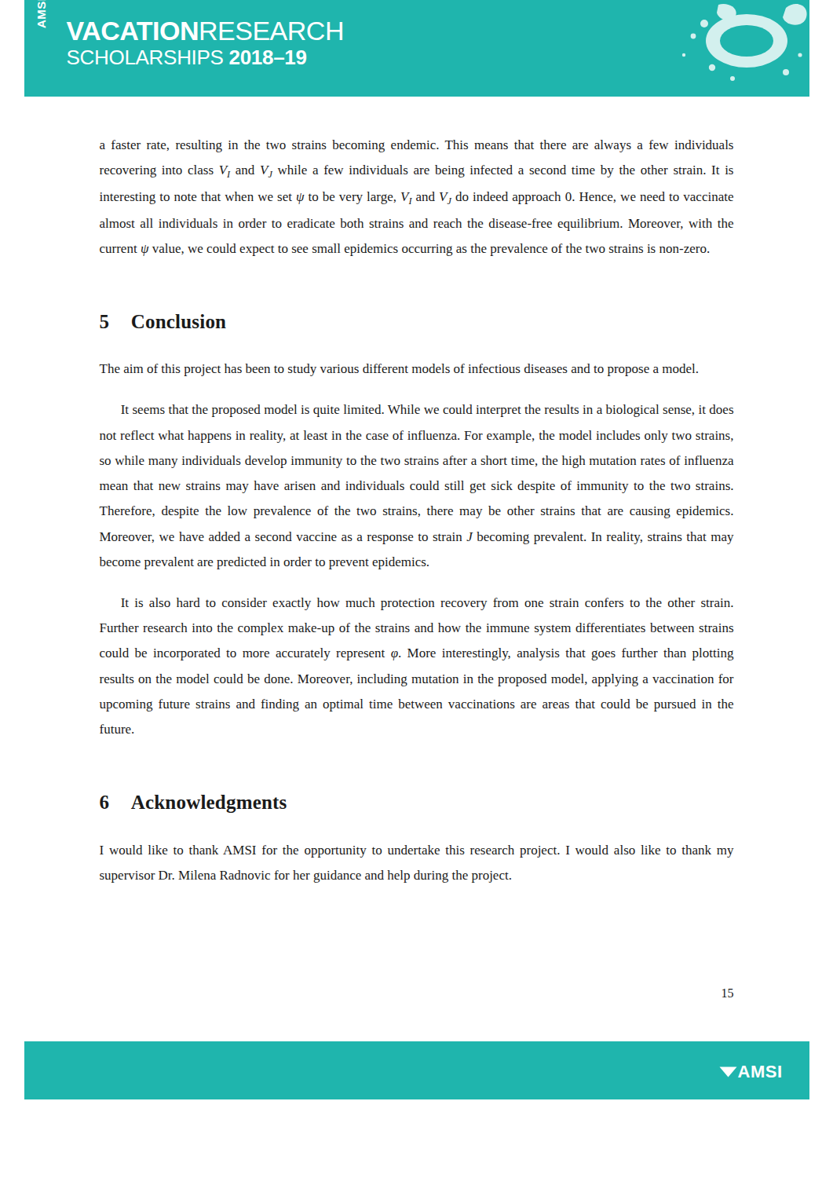AMSI
VACATION RESEARCH
SCHOLARSHIPS 2018–19
a faster rate, resulting in the two strains becoming endemic. This means that there are always a few individuals recovering into class VI and VJ while a few individuals are being infected a second time by the other strain. It is interesting to note that when we set ψ to be very large, VI and VJ do indeed approach 0. Hence, we need to vaccinate almost all individuals in order to eradicate both strains and reach the disease-free equilibrium. Moreover, with the current ψ value, we could expect to see small epidemics occurring as the prevalence of the two strains is non-zero.
5 Conclusion
The aim of this project has been to study various different models of infectious diseases and to propose a model.
It seems that the proposed model is quite limited. While we could interpret the results in a biological sense, it does not reflect what happens in reality, at least in the case of influenza. For example, the model includes only two strains, so while many individuals develop immunity to the two strains after a short time, the high mutation rates of influenza mean that new strains may have arisen and individuals could still get sick despite of immunity to the two strains. Therefore, despite the low prevalence of the two strains, there may be other strains that are causing epidemics. Moreover, we have added a second vaccine as a response to strain J becoming prevalent. In reality, strains that may become prevalent are predicted in order to prevent epidemics.
It is also hard to consider exactly how much protection recovery from one strain confers to the other strain. Further research into the complex make-up of the strains and how the immune system differentiates between strains could be incorporated to more accurately represent φ. More interestingly, analysis that goes further than plotting results on the model could be done. Moreover, including mutation in the proposed model, applying a vaccination for upcoming future strains and finding an optimal time between vaccinations are areas that could be pursued in the future.
6 Acknowledgments
I would like to thank AMSI for the opportunity to undertake this research project. I would also like to thank my supervisor Dr. Milena Radnovic for her guidance and help during the project.
15
AMSI